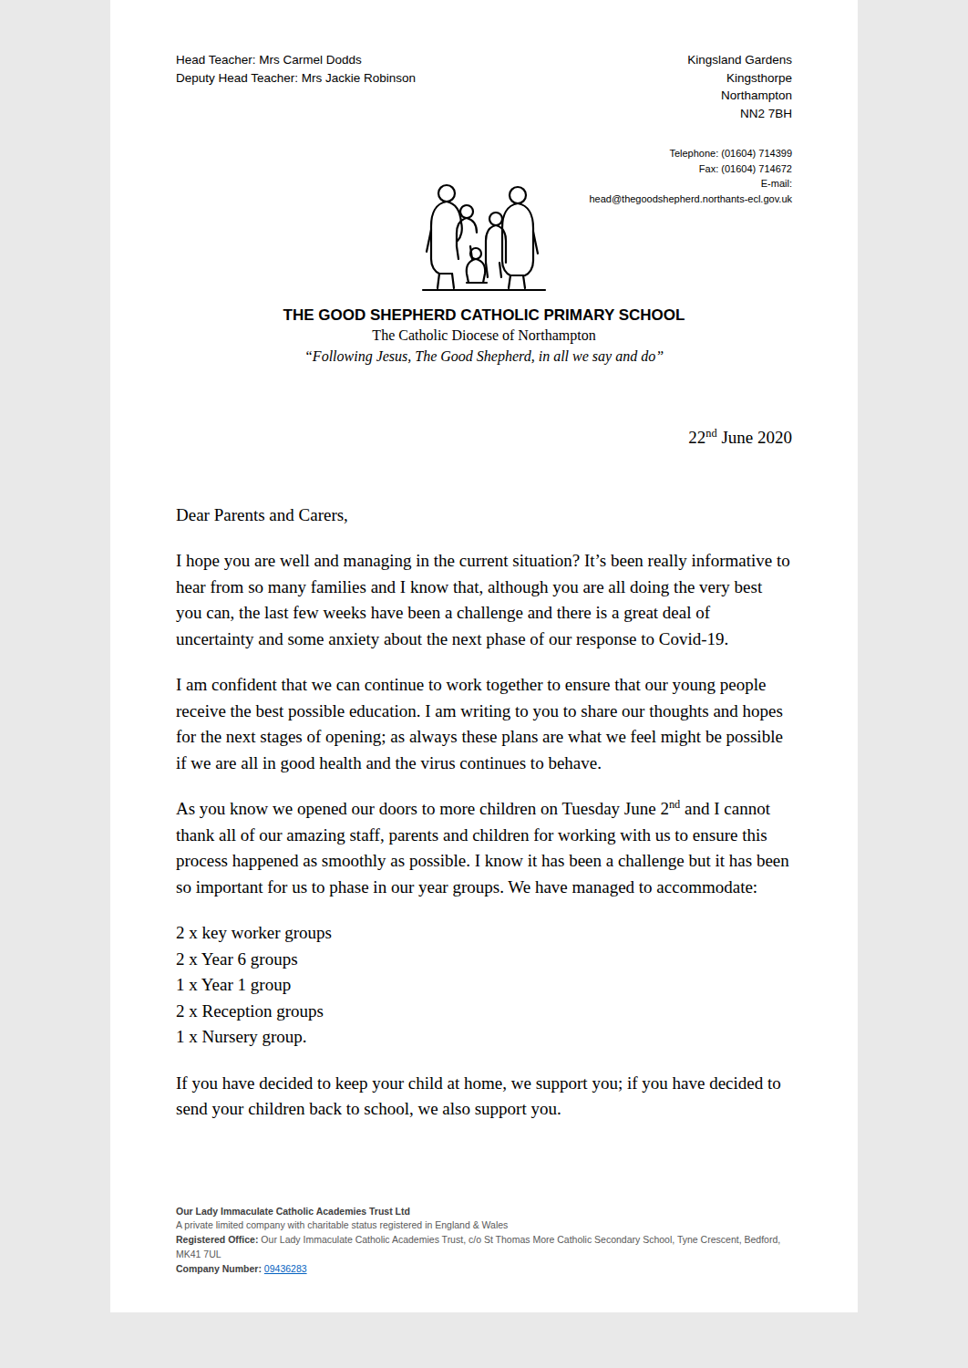Head Teacher: Mrs Carmel Dodds
Deputy Head Teacher: Mrs Jackie Robinson
Kingsland Gardens
Kingsthorpe
Northampton
NN2 7BH
Telephone: (01604) 714399
Fax: (01604) 714672
E-mail:
head@thegoodshepherd.northants-ecl.gov.uk
THE GOOD SHEPHERD CATHOLIC PRIMARY SCHOOL
The Catholic Diocese of Northampton
“Following Jesus, The Good Shepherd, in all we say and do”
22nd June 2020
Dear Parents and Carers,
I hope you are well and managing in the current situation? It’s been really informative to hear from so many families and I know that, although you are all doing the very best you can, the last few weeks have been a challenge and there is a great deal of uncertainty and some anxiety about the next phase of our response to Covid-19.
I am confident that we can continue to work together to ensure that our young people receive the best possible education. I am writing to you to share our thoughts and hopes for the next stages of opening; as always these plans are what we feel might be possible if we are all in good health and the virus continues to behave.
As you know we opened our doors to more children on Tuesday June 2nd and I cannot thank all of our amazing staff, parents and children for working with us to ensure this process happened as smoothly as possible. I know it has been a challenge but it has been so important for us to phase in our year groups. We have managed to accommodate:
2 x key worker groups
2 x Year 6 groups
1 x Year 1 group
2 x Reception groups
1 x Nursery group.
If you have decided to keep your child at home, we support you; if you have decided to send your children back to school, we also support you.
Our Lady Immaculate Catholic Academies Trust Ltd
A private limited company with charitable status registered in England & Wales
Registered Office: Our Lady Immaculate Catholic Academies Trust, c/o St Thomas More Catholic Secondary School, Tyne Crescent, Bedford, MK41 7UL
Company Number: 09436283